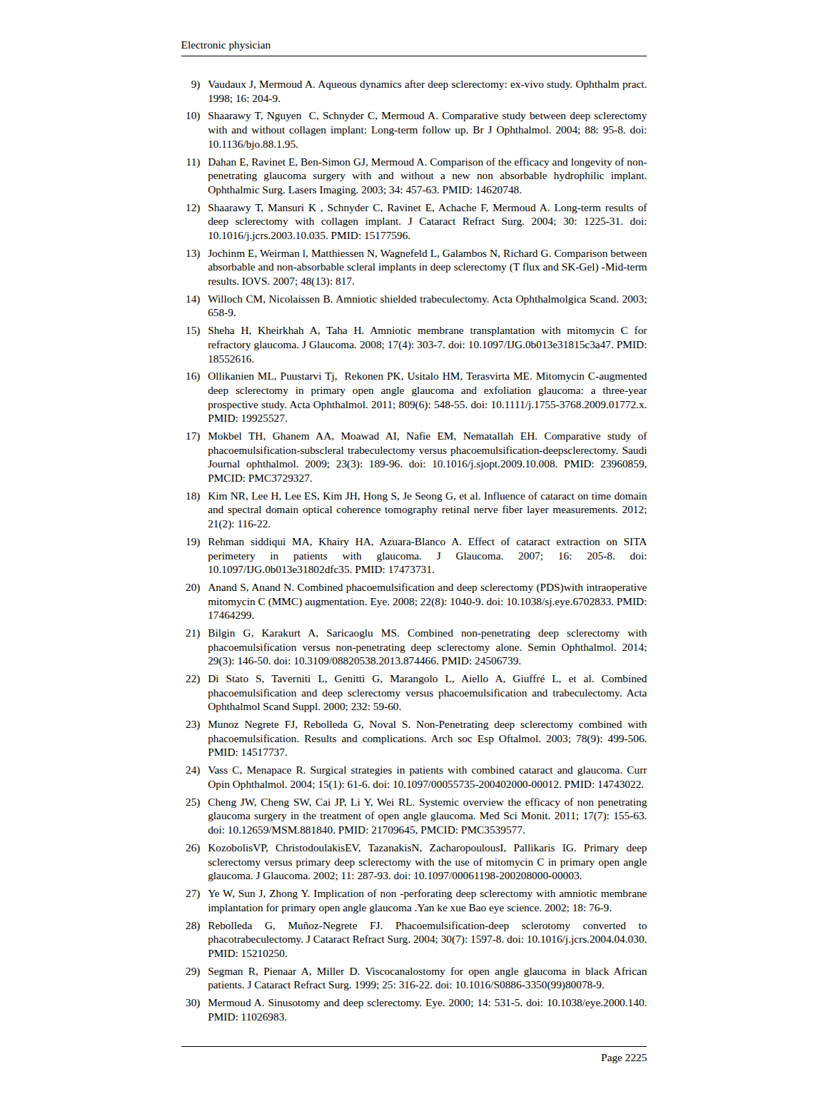Electronic physician
9) Vaudaux J, Mermoud A. Aqueous dynamics after deep sclerectomy: ex-vivo study. Ophthalm pract. 1998; 16: 204-9.
10) Shaarawy T, Nguyen C, Schnyder C, Mermoud A. Comparative study between deep sclerectomy with and without collagen implant: Long-term follow up. Br J Ophthalmol. 2004; 88: 95-8. doi: 10.1136/bjo.88.1.95.
11) Dahan E, Ravinet E, Ben-Simon GJ, Mermoud A. Comparison of the efficacy and longevity of non-penetrating glaucoma surgery with and without a new non absorbable hydrophilic implant. Ophthalmic Surg. Lasers Imaging. 2003; 34: 457-63. PMID: 14620748.
12) Shaarawy T, Mansuri K , Schnyder C, Ravinet E, Achache F, Mermoud A. Long-term results of deep sclerectomy with collagen implant. J Cataract Refract Surg. 2004; 30: 1225-31. doi: 10.1016/j.jcrs.2003.10.035. PMID: 15177596.
13) Jochinm E, Weirman l, Matthiessen N, Wagnefeld L, Galambos N, Richard G. Comparison between absorbable and non-absorbable scleral implants in deep sclerectomy (T flux and SK-Gel) -Mid-term results. IOVS. 2007; 48(13): 817.
14) Willoch CM, Nicolaissen B. Amniotic shielded trabeculectomy. Acta Ophthalmolgica Scand. 2003; 658-9.
15) Sheha H, Kheirkhah A, Taha H. Amniotic membrane transplantation with mitomycin C for refractory glaucoma. J Glaucoma. 2008; 17(4): 303-7. doi: 10.1097/IJG.0b013e31815c3a47. PMID: 18552616.
16) Ollikanien ML, Puustarvi Tj, Rekonen PK, Usitalo HM, Terasvirta ME. Mitomycin C-augmented deep sclerectomy in primary open angle glaucoma and exfoliation glaucoma: a three-year prospective study. Acta Ophthalmol. 2011; 809(6): 548-55. doi: 10.1111/j.1755-3768.2009.01772.x. PMID: 19925527.
17) Mokbel TH, Ghanem AA, Moawad AI, Nafie EM, Nematallah EH. Comparative study of phacoemulsification-subscleral trabeculectomy versus phacoemulsification-deepsclerectomy. Saudi Journal ophthalmol. 2009; 23(3): 189-96. doi: 10.1016/j.sjopt.2009.10.008. PMID: 23960859, PMCID: PMC3729327.
18) Kim NR, Lee H, Lee ES, Kim JH, Hong S, Je Seong G, et al. Influence of cataract on time domain and spectral domain optical coherence tomography retinal nerve fiber layer measurements. 2012; 21(2): 116-22.
19) Rehman siddiqui MA, Khairy HA, Azuara-Blanco A. Effect of cataract extraction on SITA perimetery in patients with glaucoma. J Glaucoma. 2007; 16: 205-8. doi: 10.1097/IJG.0b013e31802dfc35. PMID: 17473731.
20) Anand S, Anand N. Combined phacoemulsification and deep sclerectomy (PDS)with intraoperative mitomycin C (MMC) augmentation. Eye. 2008; 22(8): 1040-9. doi: 10.1038/sj.eye.6702833. PMID: 17464299.
21) Bilgin G, Karakurt A, Saricaoglu MS. Combined non-penetrating deep sclerectomy with phacoemulsification versus non-penetrating deep sclerectomy alone. Semin Ophthalmol. 2014; 29(3): 146-50. doi: 10.3109/08820538.2013.874466. PMID: 24506739.
22) Di Stato S, Taverniti L, Genitti G, Marangolo L, Aiello A, Giuffré L, et al. Combined phacoemulsification and deep sclerectomy versus phacoemulsification and trabeculectomy. Acta Ophthalmol Scand Suppl. 2000; 232: 59-60.
23) Munoz Negrete FJ, Rebolleda G, Noval S. Non-Penetrating deep sclerectomy combined with phacoemulsification. Results and complications. Arch soc Esp Oftalmol. 2003; 78(9): 499-506. PMID: 14517737.
24) Vass C, Menapace R. Surgical strategies in patients with combined cataract and glaucoma. Curr Opin Ophthalmol. 2004; 15(1): 61-6. doi: 10.1097/00055735-200402000-00012. PMID: 14743022.
25) Cheng JW, Cheng SW, Cai JP, Li Y, Wei RL. Systemic overview the efficacy of non penetrating glaucoma surgery in the treatment of open angle glaucoma. Med Sci Monit. 2011; 17(7): 155-63. doi: 10.12659/MSM.881840. PMID: 21709645, PMCID: PMC3539577.
26) KozobolisVP, ChristodoulakisEV, TazanakisN, ZacharopoulousI, Pallikaris IG. Primary deep sclerectomy versus primary deep sclerectomy with the use of mitomycin C in primary open angle glaucoma. J Glaucoma. 2002; 11: 287-93. doi: 10.1097/00061198-200208000-00003.
27) Ye W, Sun J, Zhong Y. Implication of non -perforating deep sclerectomy with amniotic membrane implantation for primary open angle glaucoma .Yan ke xue Bao eye science. 2002; 18: 76-9.
28) Rebolleda G, Muñoz-Negrete FJ. Phacoemulsification-deep sclerotomy converted to phacotrabeculectomy. J Cataract Refract Surg. 2004; 30(7): 1597-8. doi: 10.1016/j.jcrs.2004.04.030. PMID: 15210250.
29) Segman R, Pienaar A, Miller D. Viscocanalostomy for open angle glaucoma in black African patients. J Cataract Refract Surg. 1999; 25: 316-22. doi: 10.1016/S0886-3350(99)80078-9.
30) Mermoud A. Sinusotomy and deep sclerectomy. Eye. 2000; 14: 531-5. doi: 10.1038/eye.2000.140. PMID: 11026983.
Page 2225